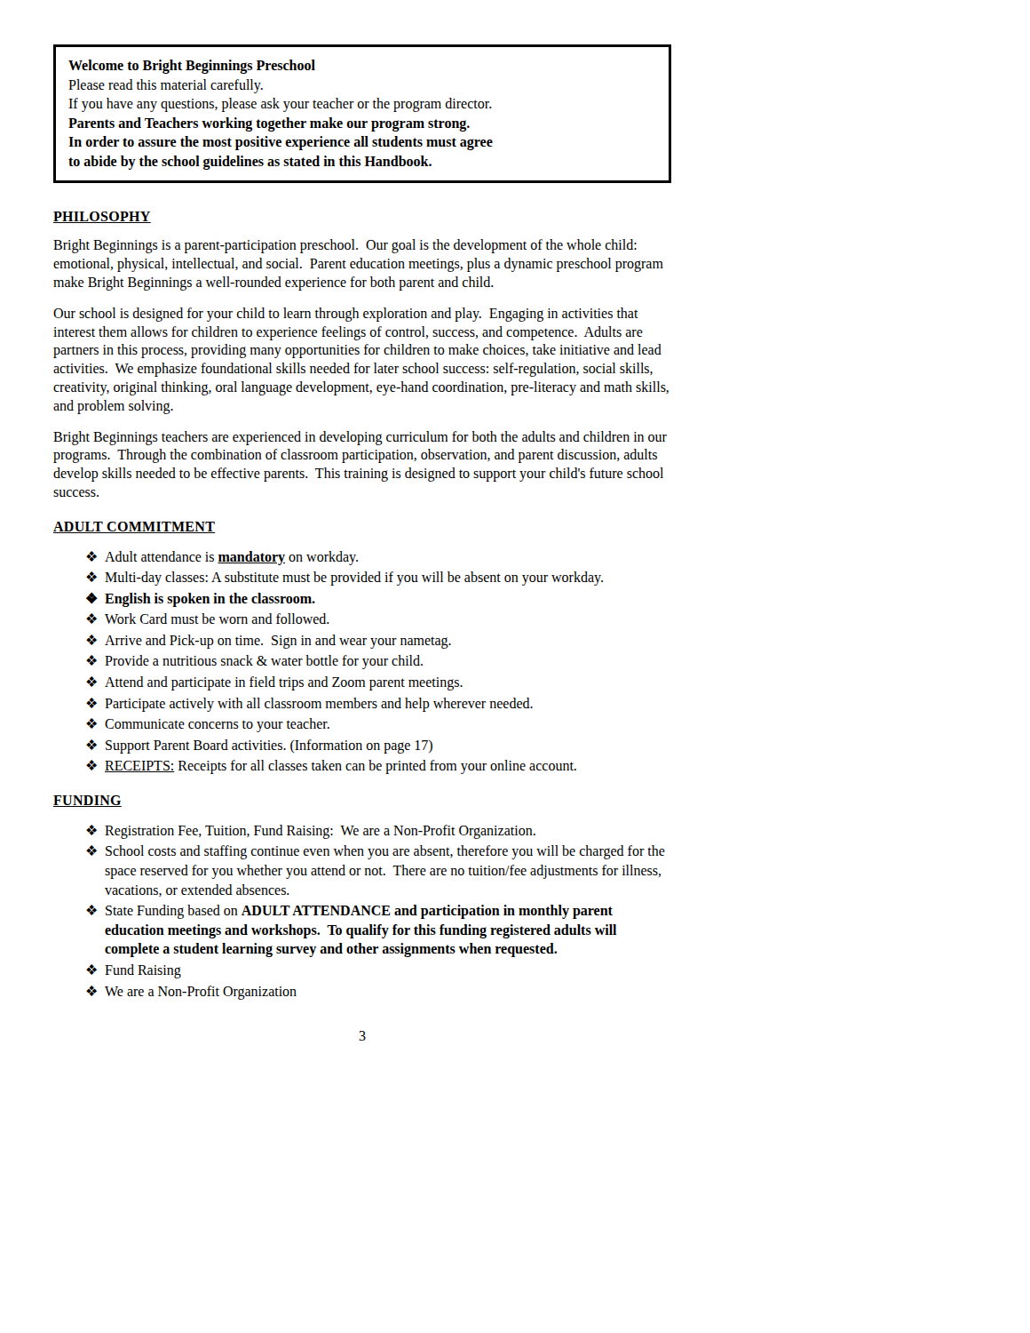Welcome to Bright Beginnings Preschool
Please read this material carefully.
If you have any questions, please ask your teacher or the program director.
Parents and Teachers working together make our program strong.
In order to assure the most positive experience all students must agree
to abide by the school guidelines as stated in this Handbook.
PHILOSOPHY
Bright Beginnings is a parent-participation preschool. Our goal is the development of the whole child: emotional, physical, intellectual, and social. Parent education meetings, plus a dynamic preschool program make Bright Beginnings a well-rounded experience for both parent and child.
Our school is designed for your child to learn through exploration and play. Engaging in activities that interest them allows for children to experience feelings of control, success, and competence. Adults are partners in this process, providing many opportunities for children to make choices, take initiative and lead activities. We emphasize foundational skills needed for later school success: self-regulation, social skills, creativity, original thinking, oral language development, eye-hand coordination, pre-literacy and math skills, and problem solving.
Bright Beginnings teachers are experienced in developing curriculum for both the adults and children in our programs. Through the combination of classroom participation, observation, and parent discussion, adults develop skills needed to be effective parents. This training is designed to support your child's future school success.
ADULT COMMITMENT
Adult attendance is mandatory on workday.
Multi-day classes: A substitute must be provided if you will be absent on your workday.
English is spoken in the classroom.
Work Card must be worn and followed.
Arrive and Pick-up on time. Sign in and wear your nametag.
Provide a nutritious snack & water bottle for your child.
Attend and participate in field trips and Zoom parent meetings.
Participate actively with all classroom members and help wherever needed.
Communicate concerns to your teacher.
Support Parent Board activities. (Information on page 17)
RECEIPTS: Receipts for all classes taken can be printed from your online account.
FUNDING
Registration Fee, Tuition, Fund Raising: We are a Non-Profit Organization.
School costs and staffing continue even when you are absent, therefore you will be charged for the space reserved for you whether you attend or not. There are no tuition/fee adjustments for illness, vacations, or extended absences.
State Funding based on ADULT ATTENDANCE and participation in monthly parent education meetings and workshops. To qualify for this funding registered adults will complete a student learning survey and other assignments when requested.
Fund Raising
We are a Non-Profit Organization
3